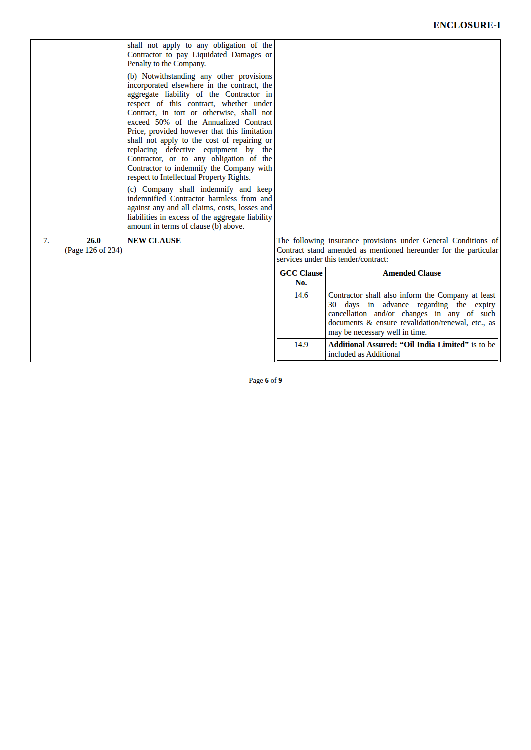ENCLOSURE-I
| | | shall not apply to any obligation of the Contractor to pay Liquidated Damages or Penalty to the Company. (b) Notwithstanding any other provisions incorporated elsewhere in the contract, the aggregate liability of the Contractor in respect of this contract, whether under Contract, in tort or otherwise, shall not exceed 50% of the Annualized Contract Price, provided however that this limitation shall not apply to the cost of repairing or replacing defective equipment by the Contractor, or to any obligation of the Contractor to indemnify the Company with respect to Intellectual Property Rights. (c) Company shall indemnify and keep indemnified Contractor harmless from and against any and all claims, costs, losses and liabilities in excess of the aggregate liability amount in terms of clause (b) above. | |
| 7. | 26.0 (Page 126 of 234) | NEW CLAUSE | The following insurance provisions under General Conditions of Contract stand amended as mentioned hereunder for the particular services under this tender/contract: / GCC Clause No. / Amended Clause / / --- / --- / / 14.6 / Contractor shall also inform the Company at least 30 days in advance regarding the expiry cancellation and/or changes in any of such documents & ensure revalidation/renewal, etc., as may be necessary well in time. / / 14.9 / Additional Assured: “Oil India Limited” is to be included as Additional / |
Page 6 of 9